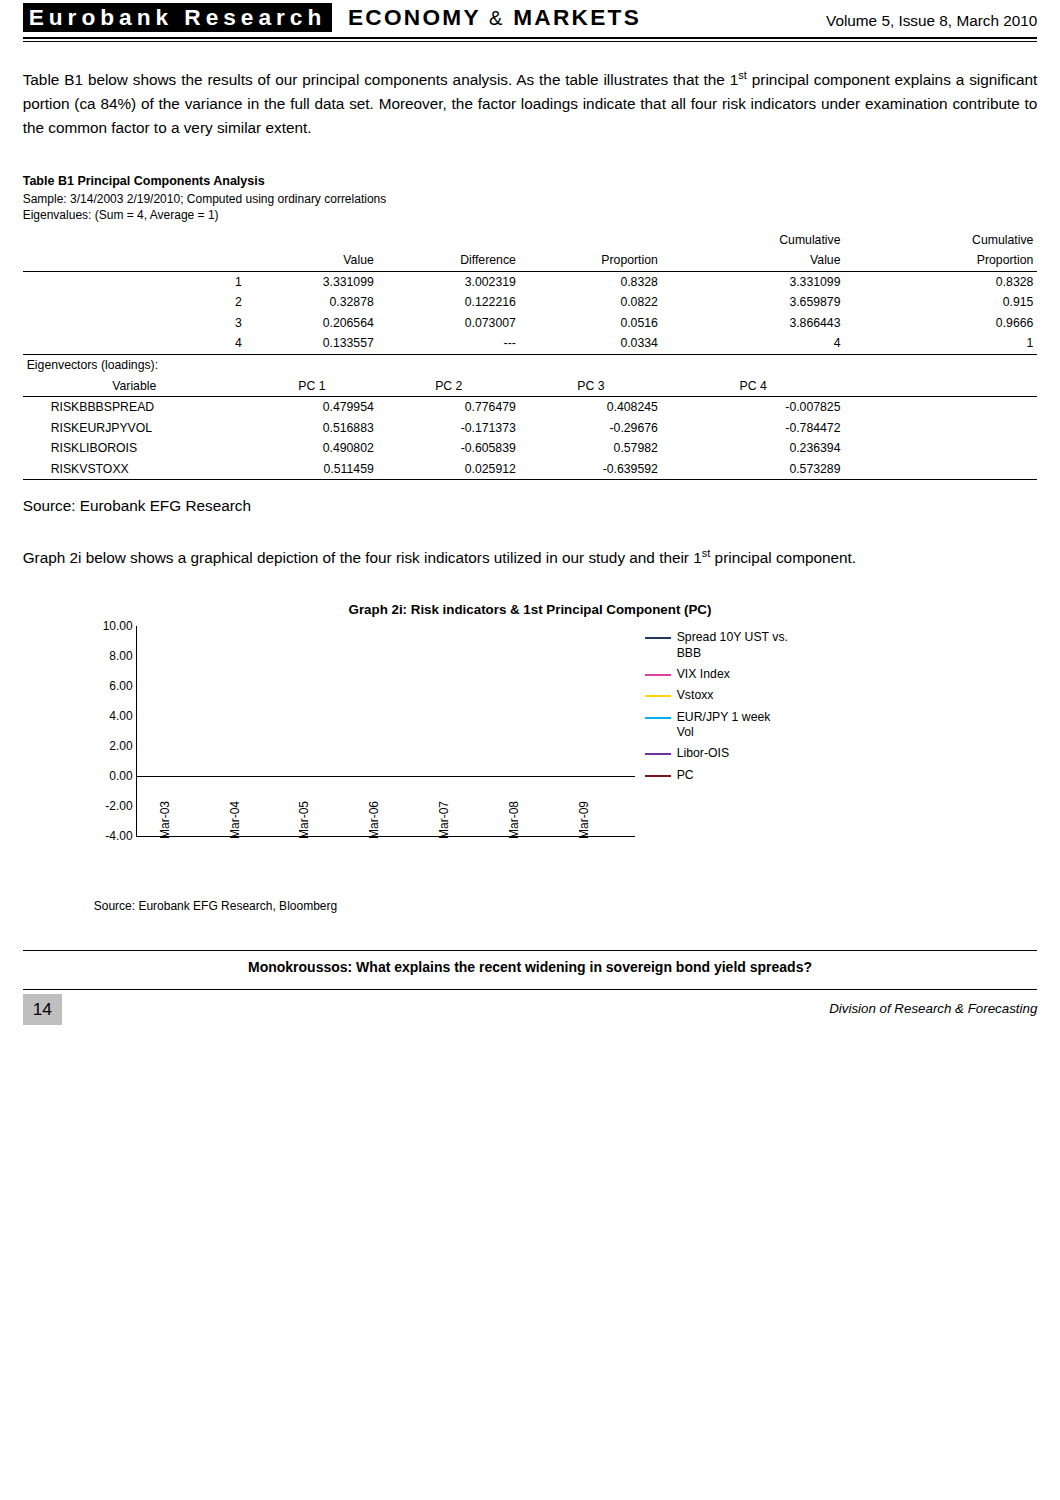Eurobank Research ECONOMY & MARKETS
Volume 5, Issue 8, March 2010
Table B1 below shows the results of our principal components analysis. As the table illustrates that the 1st principal component explains a significant portion (ca 84%) of the variance in the full data set. Moreover, the factor loadings indicate that all four risk indicators under examination contribute to the common factor to a very similar extent.
Table B1 Principal Components Analysis
Sample: 3/14/2003 2/19/2010; Computed using ordinary correlations
Eigenvalues: (Sum = 4, Average = 1)
| | | | | Cumulative | Cumulative |
| | Value | Difference | Proportion | Value | Proportion |
| 1 | 3.331099 | 3.002319 | 0.8328 | 3.331099 | 0.8328 |
| 2 | 0.32878 | 0.122216 | 0.0822 | 3.659879 | 0.915 |
| 3 | 0.206564 | 0.073007 | 0.0516 | 3.866443 | 0.9666 |
| 4 | 0.133557 | --- | 0.0334 | 4 | 1 |
| Eigenvectors (loadings): |
| Variable | PC 1 | PC 2 | PC 3 | PC 4 | |
| RISKBBBSPREAD | 0.479954 | 0.776479 | 0.408245 | -0.007825 | |
| RISKEURJPYVOL | 0.516883 | -0.171373 | -0.29676 | -0.784472 | |
| RISKLIBOROIS | 0.490802 | -0.605839 | 0.57982 | 0.236394 | |
| RISKVSTOXX | 0.511459 | 0.025912 | -0.639592 | 0.573289 | |
Source: Eurobank EFG Research
Graph 2i below shows a graphical depiction of the four risk indicators utilized in our study and their 1st principal component.
Graph 2i: Risk indicators & 1st Principal Component (PC)
10.00
8.00
6.00
4.00
2.00
0.00
-2.00
-4.00
Mar-03 Mar-04 Mar-05 Mar-06 Mar-07 Mar-08 Mar-09
Source: Eurobank EFG Research, Bloomberg
Spread 10Y UST vs.
BBB
VIX Index
Vstoxx
EUR/JPY 1 week
Vol
Libor-OIS
PC
Monokroussos: What explains the recent widening in sovereign bond yield spreads?
14 Division of Research & Forecasting